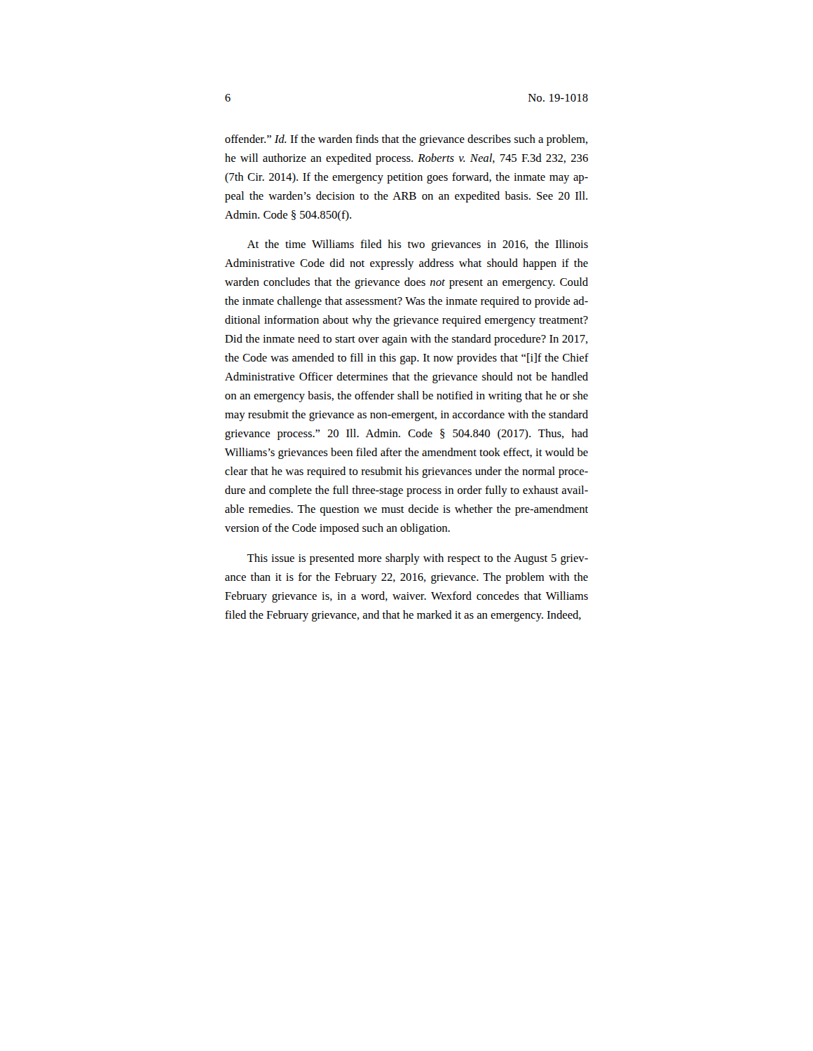6 No. 19-1018
offender.” Id. If the warden finds that the grievance describes such a problem, he will authorize an expedited process. Roberts v. Neal, 745 F.3d 232, 236 (7th Cir. 2014). If the emergency petition goes forward, the inmate may appeal the warden’s decision to the ARB on an expedited basis. See 20 Ill. Admin. Code § 504.850(f).
At the time Williams filed his two grievances in 2016, the Illinois Administrative Code did not expressly address what should happen if the warden concludes that the grievance does not present an emergency. Could the inmate challenge that assessment? Was the inmate required to provide additional information about why the grievance required emergency treatment? Did the inmate need to start over again with the standard procedure? In 2017, the Code was amended to fill in this gap. It now provides that “[i]f the Chief Administrative Officer determines that the grievance should not be handled on an emergency basis, the offender shall be notified in writing that he or she may resubmit the grievance as non-emergent, in accordance with the standard grievance process.” 20 Ill. Admin. Code § 504.840 (2017). Thus, had Williams’s grievances been filed after the amendment took effect, it would be clear that he was required to resubmit his grievances under the normal procedure and complete the full three-stage process in order fully to exhaust available remedies. The question we must decide is whether the pre-amendment version of the Code imposed such an obligation.
This issue is presented more sharply with respect to the August 5 grievance than it is for the February 22, 2016, grievance. The problem with the February grievance is, in a word, waiver. Wexford concedes that Williams filed the February grievance, and that he marked it as an emergency. Indeed,